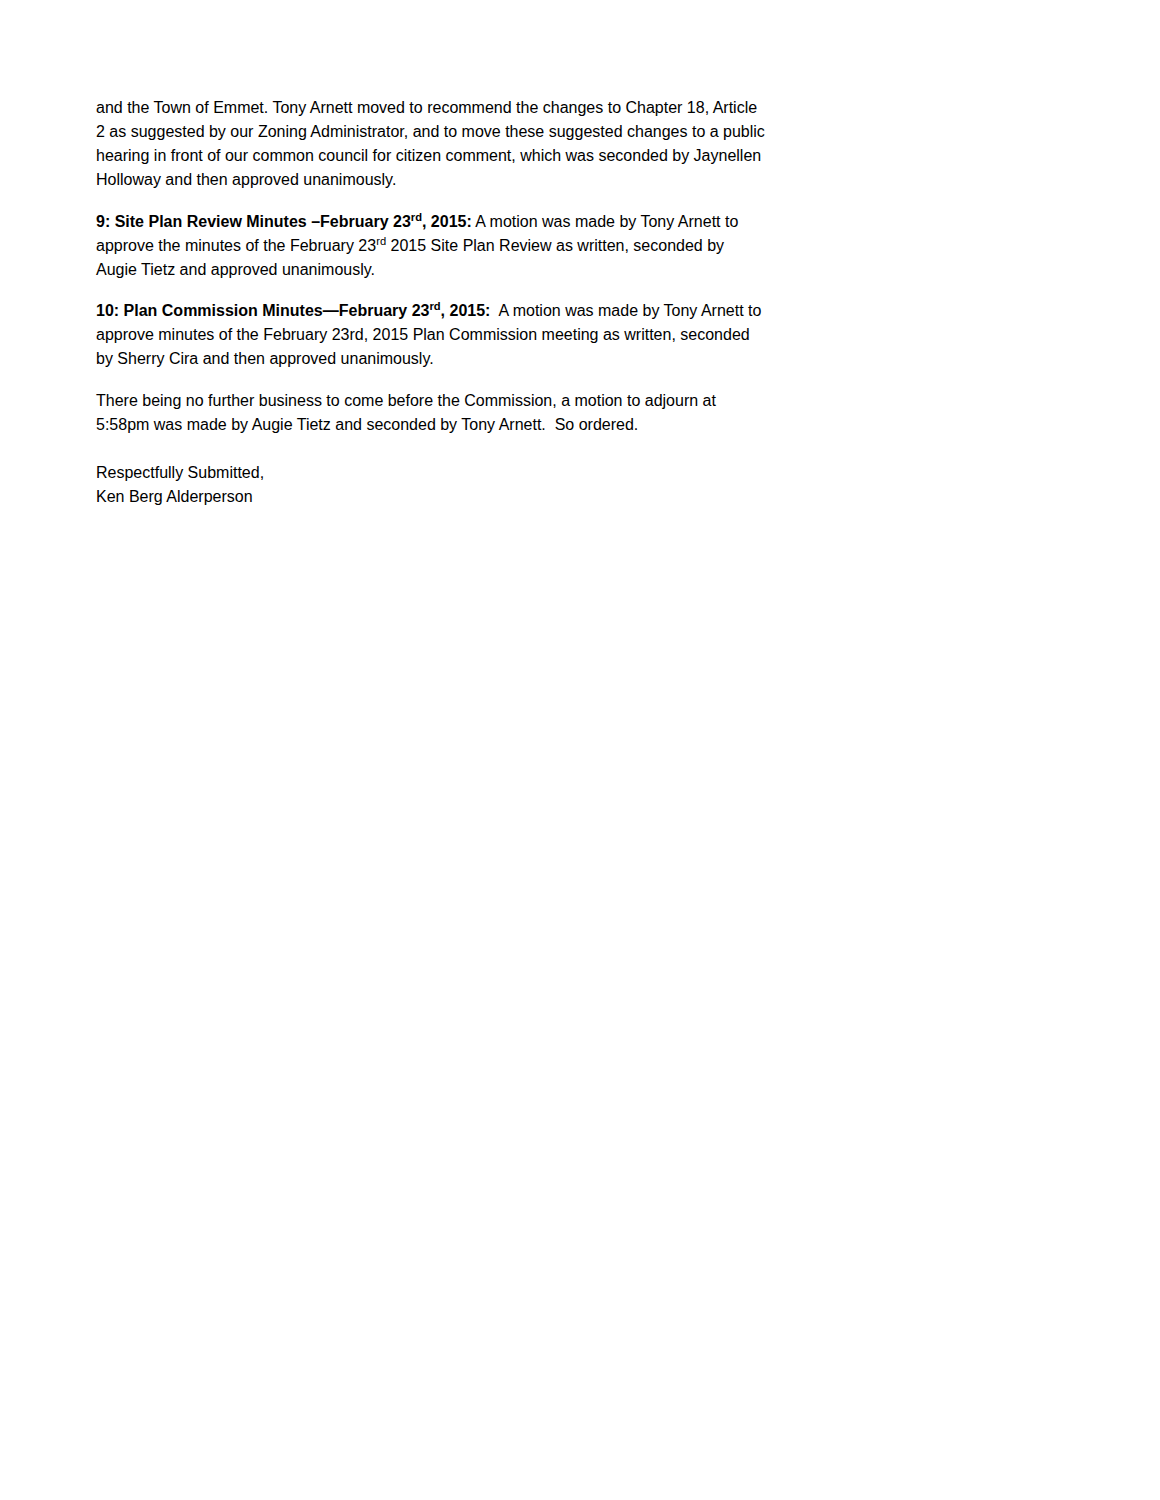and the Town of Emmet. Tony Arnett moved to recommend the changes to Chapter 18, Article 2 as suggested by our Zoning Administrator, and to move these suggested changes to a public hearing in front of our common council for citizen comment, which was seconded by Jaynellen Holloway and then approved unanimously.
9: Site Plan Review Minutes –February 23rd, 2015: A motion was made by Tony Arnett to approve the minutes of the February 23rd 2015 Site Plan Review as written, seconded by Augie Tietz and approved unanimously.
10: Plan Commission Minutes—February 23rd, 2015: A motion was made by Tony Arnett to approve minutes of the February 23rd, 2015 Plan Commission meeting as written, seconded by Sherry Cira and then approved unanimously.
There being no further business to come before the Commission, a motion to adjourn at 5:58pm was made by Augie Tietz and seconded by Tony Arnett. So ordered.
Respectfully Submitted,
Ken Berg Alderperson